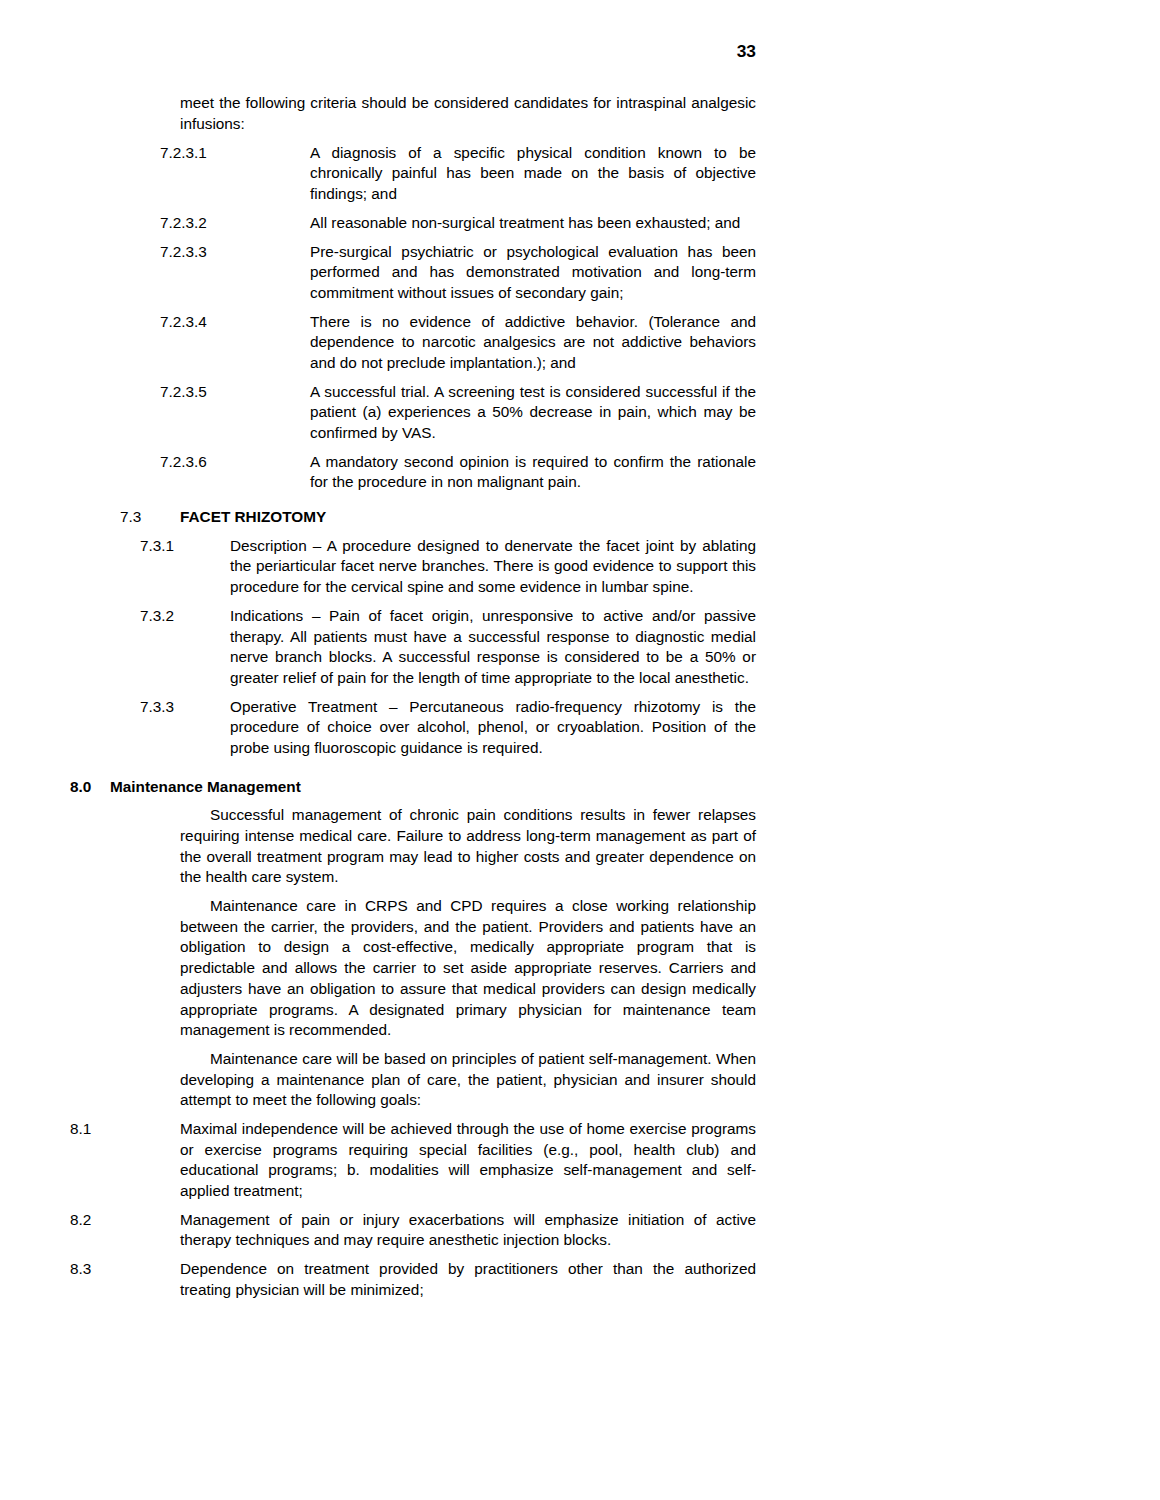33
meet the following criteria should be considered candidates for intraspinal analgesic infusions:
7.2.3.1
A diagnosis of a specific physical condition known to be chronically painful has been made on the basis of objective findings; and
7.2.3.2
All reasonable non-surgical treatment has been exhausted; and
7.2.3.3
Pre-surgical psychiatric or psychological evaluation has been performed and has demonstrated motivation and long-term commitment without issues of secondary gain;
7.2.3.4
There is no evidence of addictive behavior. (Tolerance and dependence to narcotic analgesics are not addictive behaviors and do not preclude implantation.); and
7.2.3.5
A successful trial. A screening test is considered successful if the patient (a) experiences a 50% decrease in pain, which may be confirmed by VAS.
7.2.3.6
A mandatory second opinion is required to confirm the rationale for the procedure in non malignant pain.
7.3
FACET RHIZOTOMY
7.3.1
Description – A procedure designed to denervate the facet joint by ablating the periarticular facet nerve branches. There is good evidence to support this procedure for the cervical spine and some evidence in lumbar spine.
7.3.2
Indications – Pain of facet origin, unresponsive to active and/or passive therapy. All patients must have a successful response to diagnostic medial nerve branch blocks. A successful response is considered to be a 50% or greater relief of pain for the length of time appropriate to the local anesthetic.
7.3.3
Operative Treatment – Percutaneous radio-frequency rhizotomy is the procedure of choice over alcohol, phenol, or cryoablation. Position of the probe using fluoroscopic guidance is required.
8.0
Maintenance Management
Successful management of chronic pain conditions results in fewer relapses requiring intense medical care. Failure to address long-term management as part of the overall treatment program may lead to higher costs and greater dependence on the health care system.
Maintenance care in CRPS and CPD requires a close working relationship between the carrier, the providers, and the patient. Providers and patients have an obligation to design a cost-effective, medically appropriate program that is predictable and allows the carrier to set aside appropriate reserves. Carriers and adjusters have an obligation to assure that medical providers can design medically appropriate programs. A designated primary physician for maintenance team management is recommended.
Maintenance care will be based on principles of patient self-management. When developing a maintenance plan of care, the patient, physician and insurer should attempt to meet the following goals:
8.1
Maximal independence will be achieved through the use of home exercise programs or exercise programs requiring special facilities (e.g., pool, health club) and educational programs; b. modalities will emphasize self-management and self-applied treatment;
8.2
Management of pain or injury exacerbations will emphasize initiation of active therapy techniques and may require anesthetic injection blocks.
8.3
Dependence on treatment provided by practitioners other than the authorized treating physician will be minimized;